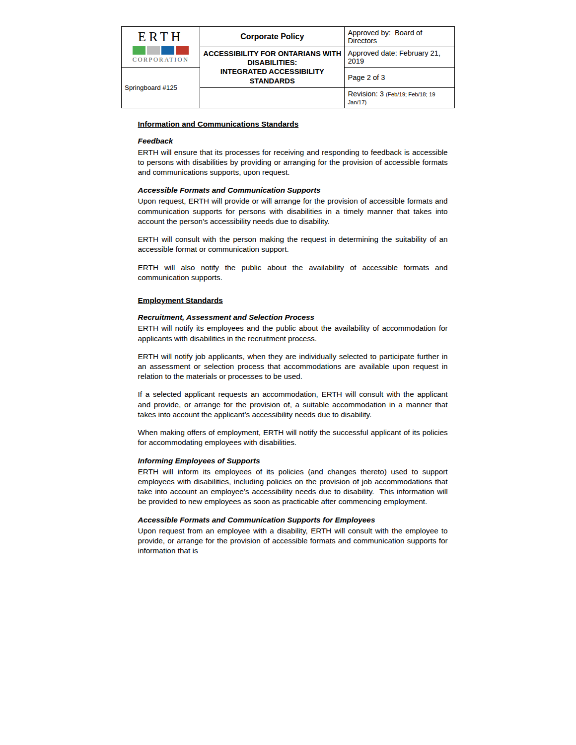| ERTH CORPORATION | Corporate Policy | Approved by: Board of Directors |
| ACCESSIBILITY FOR ONTARIANS WITH DISABILITIES: INTEGRATED ACCESSIBILITY STANDARDS | Approved date: February 21, 2019 |
| Springboard #125 | Page 2 of 3 |
| | Revision: 3 (Feb/19; Feb/18; 19 Jan/17) |
Information and Communications Standards
Feedback
ERTH will ensure that its processes for receiving and responding to feedback is accessible to persons with disabilities by providing or arranging for the provision of accessible formats and communications supports, upon request.
Accessible Formats and Communication Supports
Upon request, ERTH will provide or will arrange for the provision of accessible formats and communication supports for persons with disabilities in a timely manner that takes into account the person’s accessibility needs due to disability.
ERTH will consult with the person making the request in determining the suitability of an accessible format or communication support.
ERTH will also notify the public about the availability of accessible formats and communication supports.
Employment Standards
Recruitment, Assessment and Selection Process
ERTH will notify its employees and the public about the availability of accommodation for applicants with disabilities in the recruitment process.
ERTH will notify job applicants, when they are individually selected to participate further in an assessment or selection process that accommodations are available upon request in relation to the materials or processes to be used.
If a selected applicant requests an accommodation, ERTH will consult with the applicant and provide, or arrange for the provision of, a suitable accommodation in a manner that takes into account the applicant’s accessibility needs due to disability.
When making offers of employment, ERTH will notify the successful applicant of its policies for accommodating employees with disabilities.
Informing Employees of Supports
ERTH will inform its employees of its policies (and changes thereto) used to support employees with disabilities, including policies on the provision of job accommodations that take into account an employee’s accessibility needs due to disability. This information will be provided to new employees as soon as practicable after commencing employment.
Accessible Formats and Communication Supports for Employees
Upon request from an employee with a disability, ERTH will consult with the employee to provide, or arrange for the provision of accessible formats and communication supports for information that is